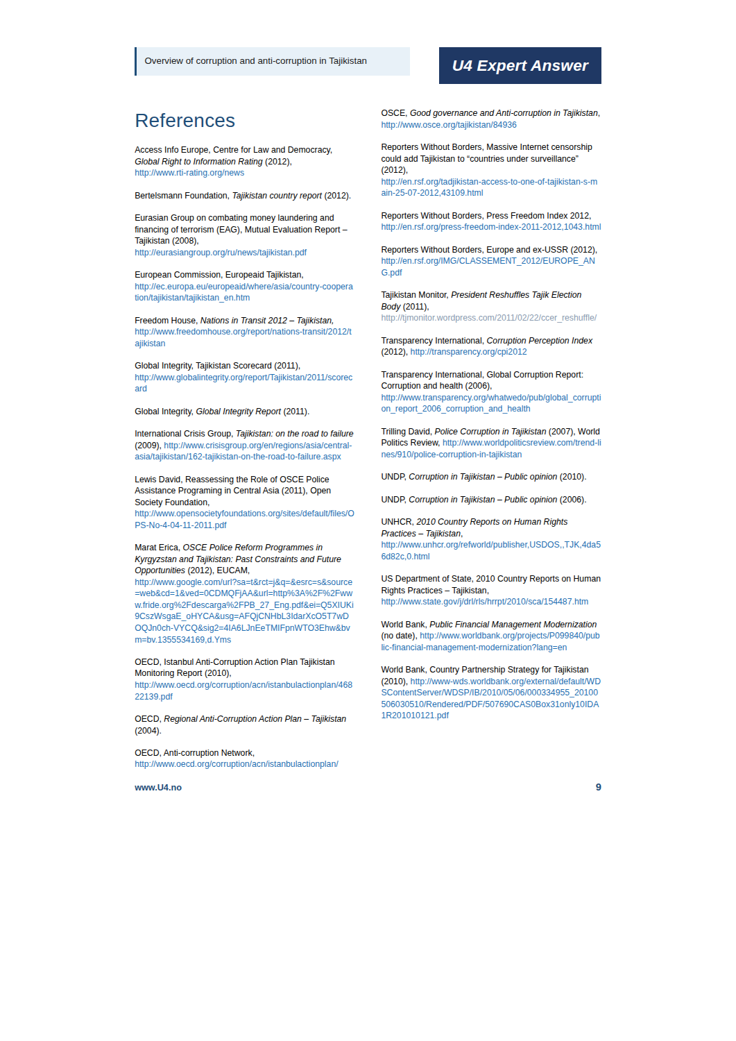Overview of corruption and anti-corruption in Tajikistan
U4 Expert Answer
References
Access Info Europe, Centre for Law and Democracy, Global Right to Information Rating (2012),
http://www.rti-rating.org/news
Bertelsmann Foundation, Tajikistan country report (2012).
Eurasian Group on combating money laundering and financing of terrorism (EAG), Mutual Evaluation Report – Tajikistan (2008),
http://eurasiangroup.org/ru/news/tajikistan.pdf
European Commission, Europeaid Tajikistan,
http://ec.europa.eu/europeaid/where/asia/country-cooperation/tajikistan/tajikistan_en.htm
Freedom House, Nations in Transit 2012 – Tajikistan,
http://www.freedomhouse.org/report/nations-transit/2012/tajikistan
Global Integrity, Tajikistan Scorecard (2011),
http://www.globalintegrity.org/report/Tajikistan/2011/scorecard
Global Integrity, Global Integrity Report (2011).
International Crisis Group, Tajikistan: on the road to failure (2009), http://www.crisisgroup.org/en/regions/asia/central-asia/tajikistan/162-tajikistan-on-the-road-to-failure.aspx
Lewis David, Reassessing the Role of OSCE Police Assistance Programing in Central Asia (2011), Open Society Foundation,
http://www.opensocietyfoundations.org/sites/default/files/OPS-No-4-04-11-2011.pdf
Marat Erica, OSCE Police Reform Programmes in Kyrgyzstan and Tajikistan: Past Constraints and Future Opportunities (2012), EUCAM,
http://www.google.com/url?sa=t&rct=j&q=&esrc=s&source=web&cd=1&ved=0CDMQFjAA&url=http%3A%2F%2Fwww.fride.org%2Fdescarga%2FPB_27_Eng.pdf&ei=Q5XIUKi9CszWsgaE_oHYCA&usg=AFQjCNHbL3IdarXcO5T7wDOQJn0ch-VYCQ&sig2=4IA6LJnEeTMIFpnWTO3Ehw&bvm=bv.1355534169,d.Yms
OECD, Istanbul Anti-Corruption Action Plan Tajikistan Monitoring Report (2010),
http://www.oecd.org/corruption/acn/istanbulactionplan/46822139.pdf
OECD, Regional Anti-Corruption Action Plan – Tajikistan (2004).
OECD, Anti-corruption Network,
http://www.oecd.org/corruption/acn/istanbulactionplan/
OSCE, Good governance and Anti-corruption in Tajikistan,
http://www.osce.org/tajikistan/84936
Reporters Without Borders, Massive Internet censorship could add Tajikistan to “countries under surveillance” (2012),
http://en.rsf.org/tadjikistan-access-to-one-of-tajikistan-s-main-25-07-2012,43109.html
Reporters Without Borders, Press Freedom Index 2012,
http://en.rsf.org/press-freedom-index-2011-2012,1043.html
Reporters Without Borders, Europe and ex-USSR (2012),
http://en.rsf.org/IMG/CLASSEMENT_2012/EUROPE_ANG.pdf
Tajikistan Monitor, President Reshuffles Tajik Election Body (2011),
http://tjmonitor.wordpress.com/2011/02/22/ccer_reshuffle/
Transparency International, Corruption Perception Index (2012), http://transparency.org/cpi2012
Transparency International, Global Corruption Report: Corruption and health (2006),
http://www.transparency.org/whatwedo/pub/global_corruption_report_2006_corruption_and_health
Trilling David, Police Corruption in Tajikistan (2007), World Politics Review, http://www.worldpoliticsreview.com/trend-lines/910/police-corruption-in-tajikistan
UNDP, Corruption in Tajikistan – Public opinion (2010).
UNDP, Corruption in Tajikistan – Public opinion (2006).
UNHCR, 2010 Country Reports on Human Rights Practices – Tajikistan,
http://www.unhcr.org/refworld/publisher,USDOS,,TJK,4da56d82c,0.html
US Department of State, 2010 Country Reports on Human Rights Practices – Tajikistan,
http://www.state.gov/j/drl/rls/hrrpt/2010/sca/154487.htm
World Bank, Public Financial Management Modernization (no date), http://www.worldbank.org/projects/P099840/public-financial-management-modernization?lang=en
World Bank, Country Partnership Strategy for Tajikistan (2010), http://www-wds.worldbank.org/external/default/WDSContentServer/WDSP/IB/2010/05/06/000334955_20100506030510/Rendered/PDF/507690CAS0Box31only10IDA1R201010121.pdf
www.U4.no
9